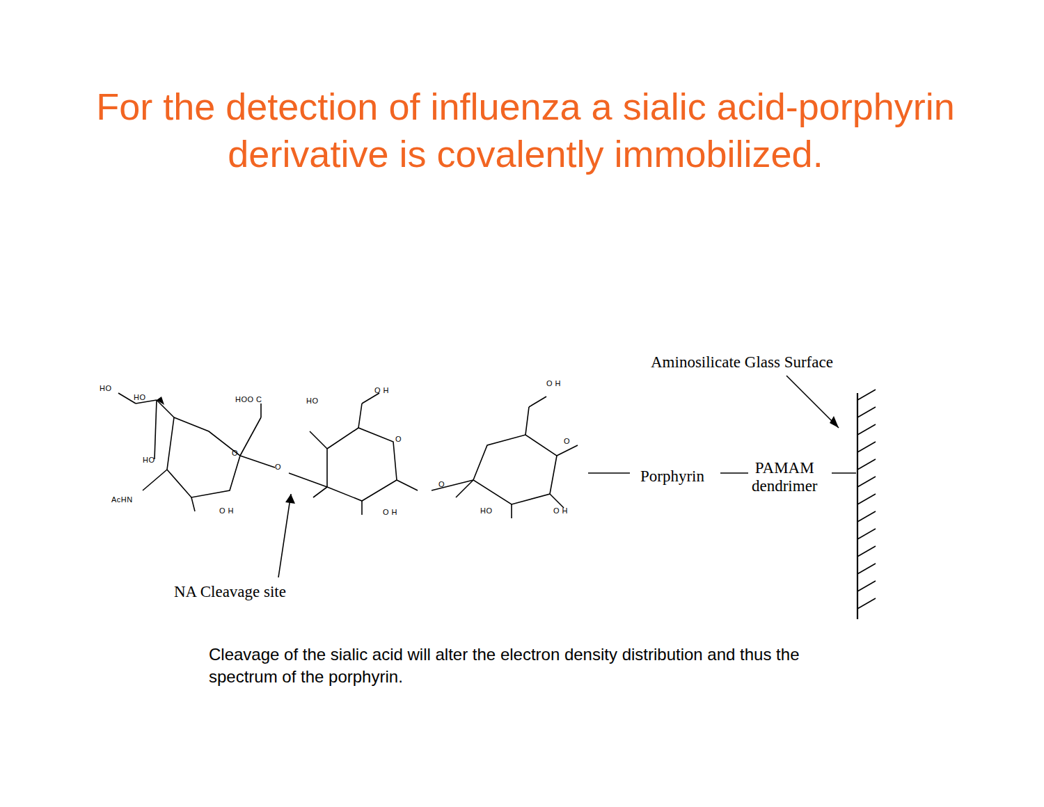For the detection of influenza a sialic acid-porphyrin derivative is covalently immobilized.
HO
HO
HO
AcHN
O H
HOO C
O
O
O H
HO
O
O H
O
O H
HO
O H
O
Aminosilicate Glass Surface
Porphyrin
PAMAM
dendrimer
NA Cleavage site
Cleavage of the sialic acid will alter the electron density distribution and thus the spectrum of the porphyrin.